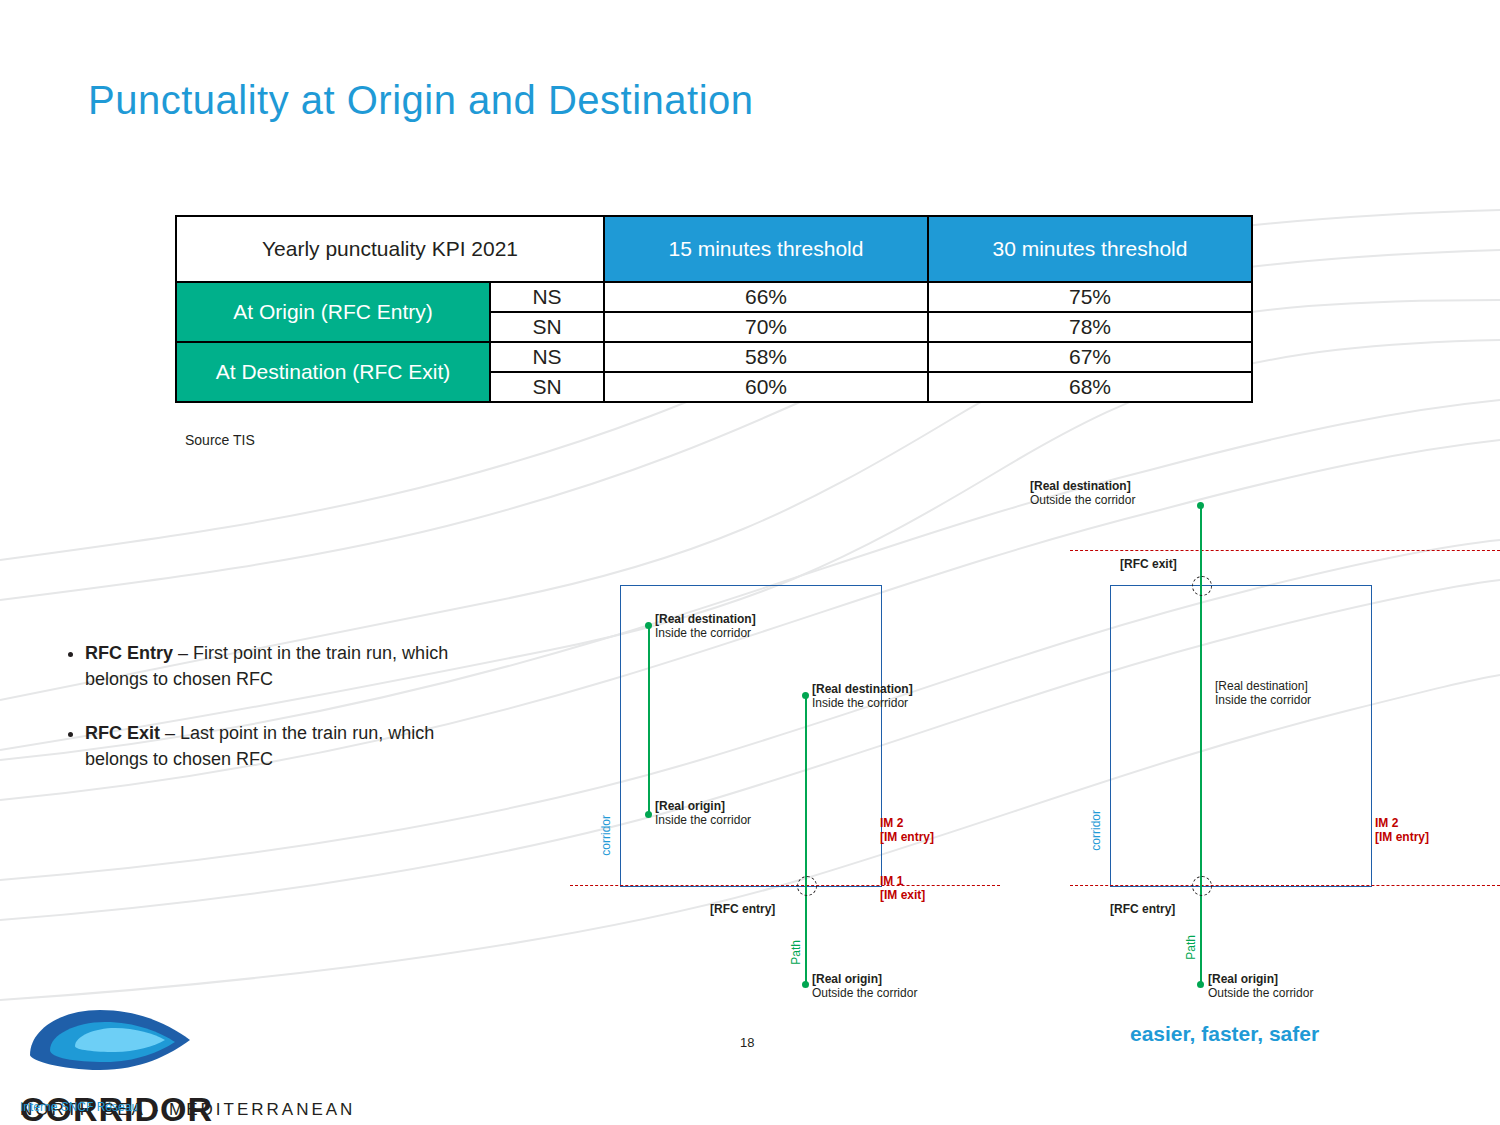Punctuality at Origin and Destination
| Yearly punctuality KPI 2021 | 15 minutes threshold | 30 minutes threshold |
| --- | --- | --- |
| At Origin (RFC Entry) | NS | 66% | 75% |
| SN | 70% | 78% |
| At Destination (RFC Exit) | NS | 58% | 67% |
| SN | 60% | 68% |
Source TIS
RFC Entry – First point in the train run, which belongs to chosen RFC
RFC Exit – Last point in the train run, which belongs to chosen RFC
[Real destination]
Inside the corridor
[Real origin]
Inside the corridor
[Real destination]
Inside the corridor
[Real origin]
Outside the corridor
[RFC entry]
IM 2
[IM entry]
IM 1
[IM exit]
corridor
Path
[Real destination]
Outside the corridor
[Real origin]
Outside the corridor
[RFC exit]
[RFC entry]
[Real destination]
Inside the corridor
IM 2
[IM entry]
corridor
Path
18
easier, faster, safer
CORRIDOR
NORTH SEA - MEDITERRANEAN
Interne SNCF Réseau